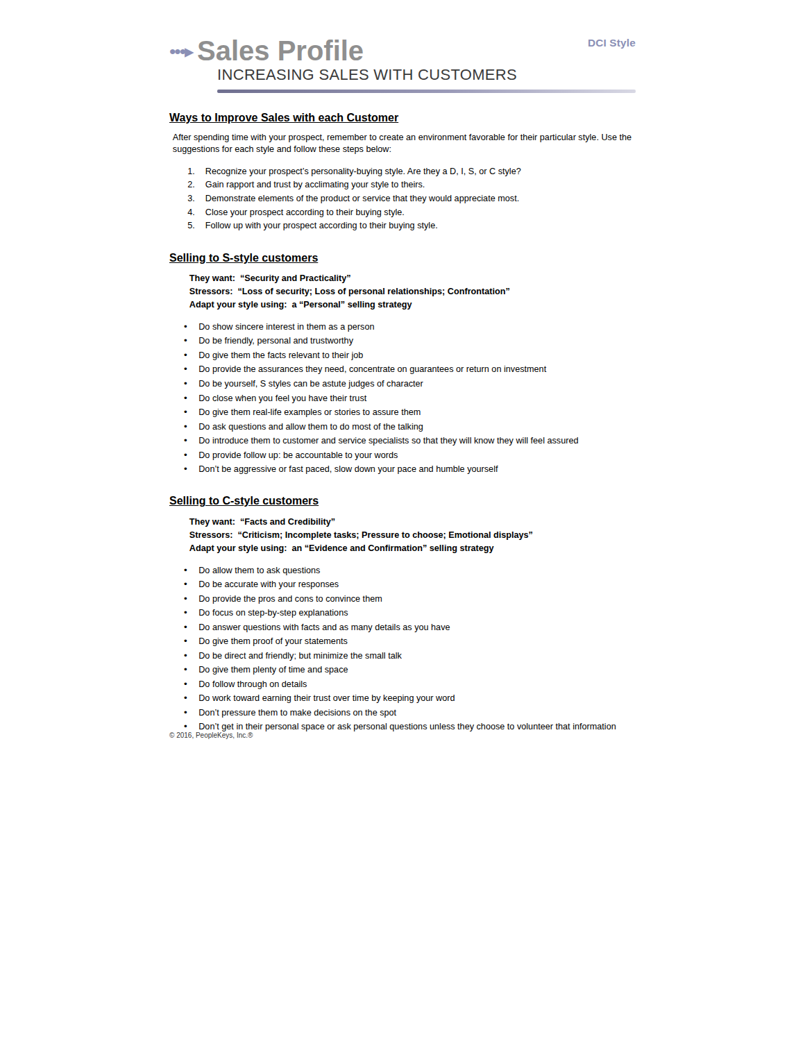DCI Style
•••▸ Sales Profile
INCREASING SALES WITH CUSTOMERS
Ways to Improve Sales with each Customer
After spending time with your prospect, remember to create an environment favorable for their particular style. Use the suggestions for each style and follow these steps below:
Recognize your prospect’s personality-buying style. Are they a D, I, S, or C style?
Gain rapport and trust by acclimating your style to theirs.
Demonstrate elements of the product or service that they would appreciate most.
Close your prospect according to their buying style.
Follow up with your prospect according to their buying style.
Selling to S-style customers
They want: “Security and Practicality”
Stressors: “Loss of security; Loss of personal relationships; Confrontation”
Adapt your style using: a “Personal” selling strategy
Do show sincere interest in them as a person
Do be friendly, personal and trustworthy
Do give them the facts relevant to their job
Do provide the assurances they need, concentrate on guarantees or return on investment
Do be yourself, S styles can be astute judges of character
Do close when you feel you have their trust
Do give them real-life examples or stories to assure them
Do ask questions and allow them to do most of the talking
Do introduce them to customer and service specialists so that they will know they will feel assured
Do provide follow up: be accountable to your words
Don’t be aggressive or fast paced, slow down your pace and humble yourself
Selling to C-style customers
They want: “Facts and Credibility”
Stressors: “Criticism; Incomplete tasks; Pressure to choose; Emotional displays”
Adapt your style using: an “Evidence and Confirmation” selling strategy
Do allow them to ask questions
Do be accurate with your responses
Do provide the pros and cons to convince them
Do focus on step-by-step explanations
Do answer questions with facts and as many details as you have
Do give them proof of your statements
Do be direct and friendly; but minimize the small talk
Do give them plenty of time and space
Do follow through on details
Do work toward earning their trust over time by keeping your word
Don’t pressure them to make decisions on the spot
Don’t get in their personal space or ask personal questions unless they choose to volunteer that information
© 2016, PeopleKeys, Inc.®